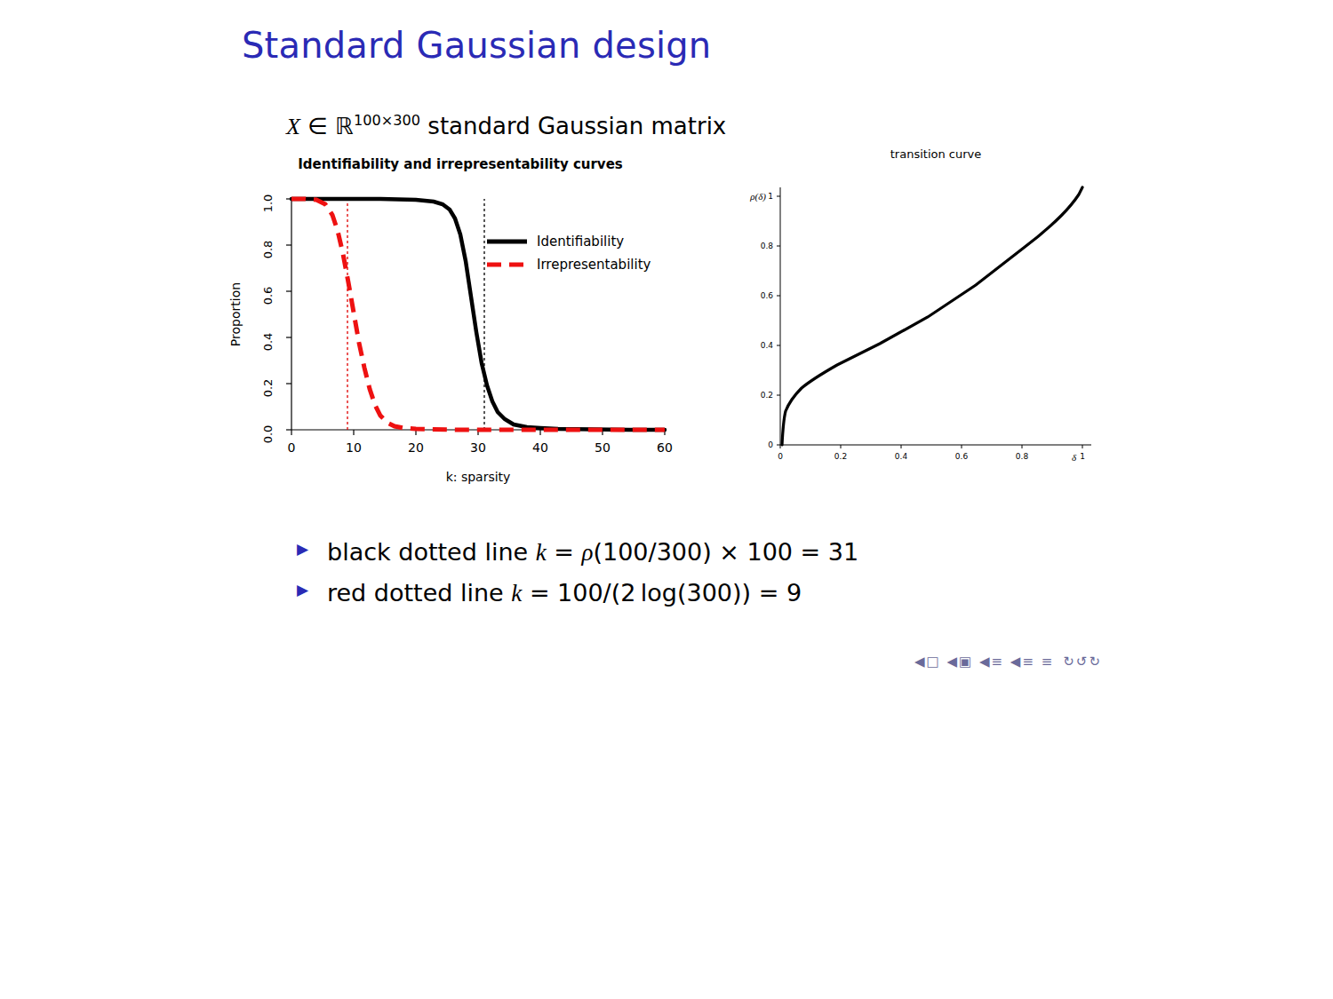Standard Gaussian design
X ∈ ℝ100×300 standard Gaussian matrix
Identifiability and irrepresentability curves
0.0 0.2 0.4 0.6 0.8 1.0 0 10 20 30 40 50 60 k: sparsity Proportion Identifiability Irrepresentability
transition curve
0 0.2 0.4 0.6 0.8 1 0 0.2 0.4 0.6 0.8 1 ρ(δ) δ
black dotted line k = ρ(100/300) × 100 = 31
red dotted line k = 100/(2 log(300)) = 9
◀□ ◀▣ ◀≡ ◀≡ ≡↻↺↻